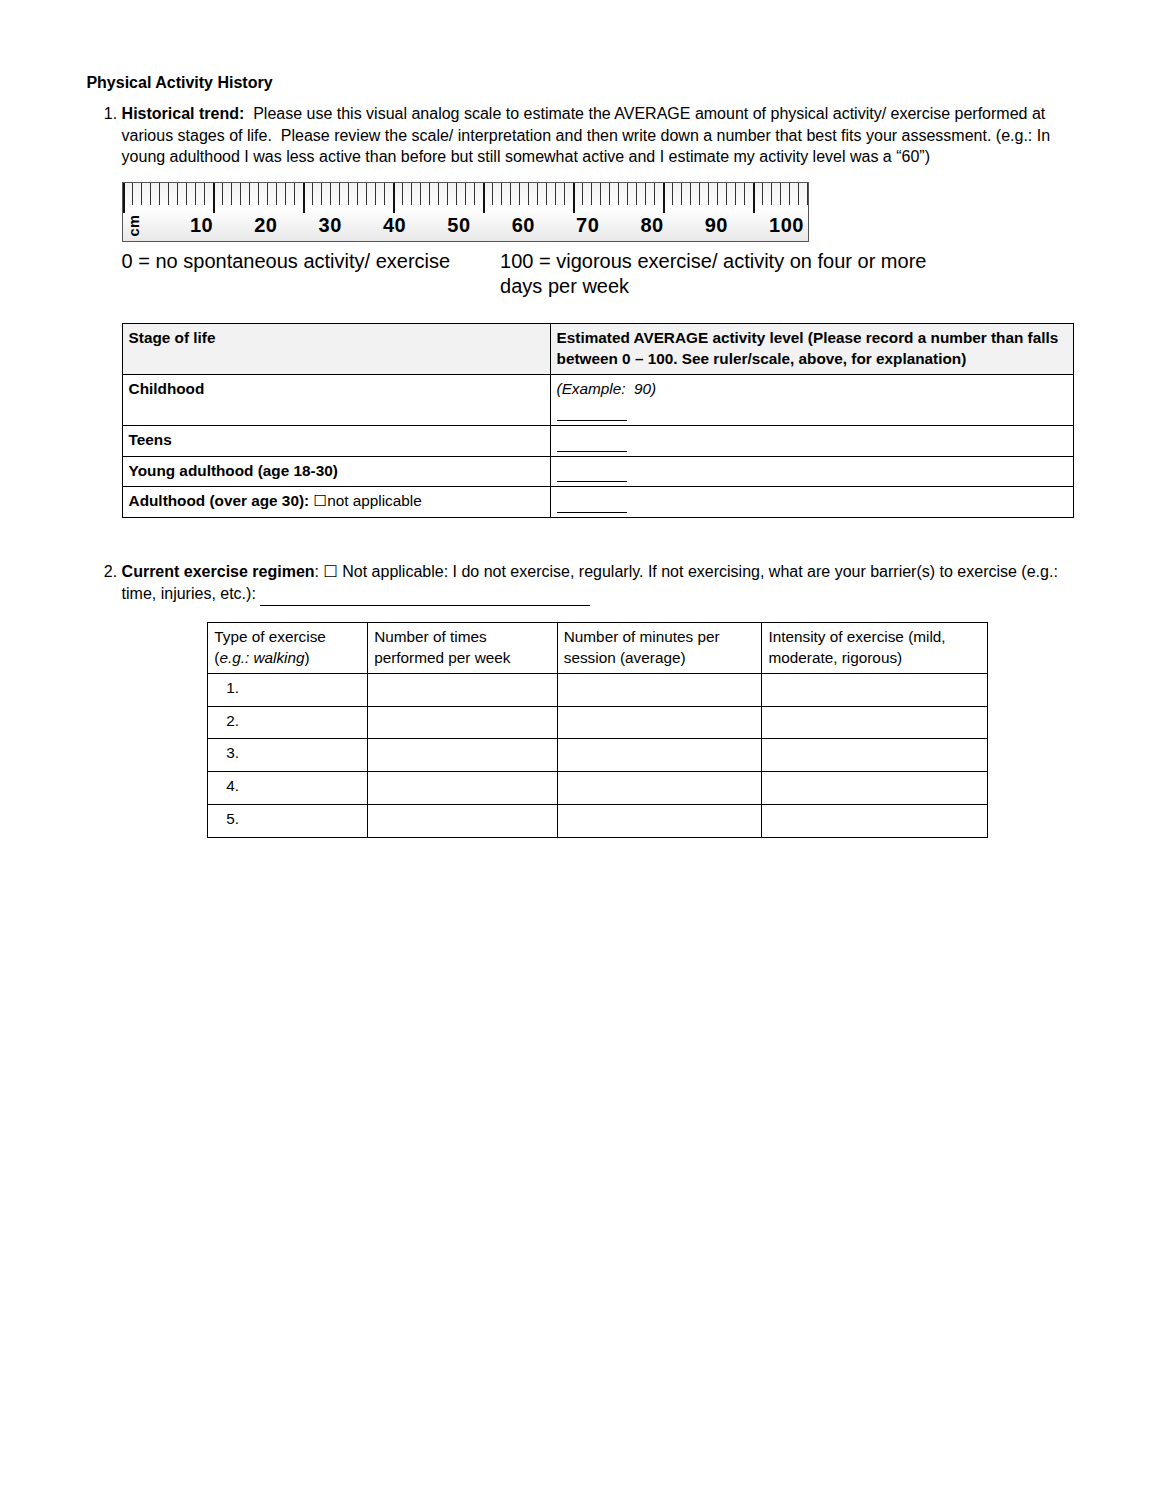Physical Activity History
Historical trend: Please use this visual analog scale to estimate the AVERAGE amount of physical activity/ exercise performed at various stages of life. Please review the scale/ interpretation and then write down a number that best fits your assessment. (e.g.: In young adulthood I was less active than before but still somewhat active and I estimate my activity level was a “60”)
cm 10 20 30 40 50 60 70 80 90 100
0 = no spontaneous activity/ exercise
100 = vigorous exercise/ activity on four or more days per week
| Stage of life | Estimated AVERAGE activity level (Please record a number than falls between 0 – 100. See ruler/scale, above, for explanation) |
| --- | --- |
| Childhood | (Example: 90) |
| Teens | |
| Young adulthood (age 18-30) | |
| Adulthood (over age 30): ☐ not applicable | |
Current exercise regimen: ☐ Not applicable: I do not exercise, regularly. If not exercising, what are your barrier(s) to exercise (e.g.: time, injuries, etc.):
| Type of exercise ( e.g.: walking ) | Number of times performed per week | Number of minutes per session (average) | Intensity of exercise (mild, moderate, rigorous) |
| --- | --- | --- | --- |
| 1. | | | |
| 2. | | | |
| 3. | | | |
| 4. | | | |
| 5. | | | |